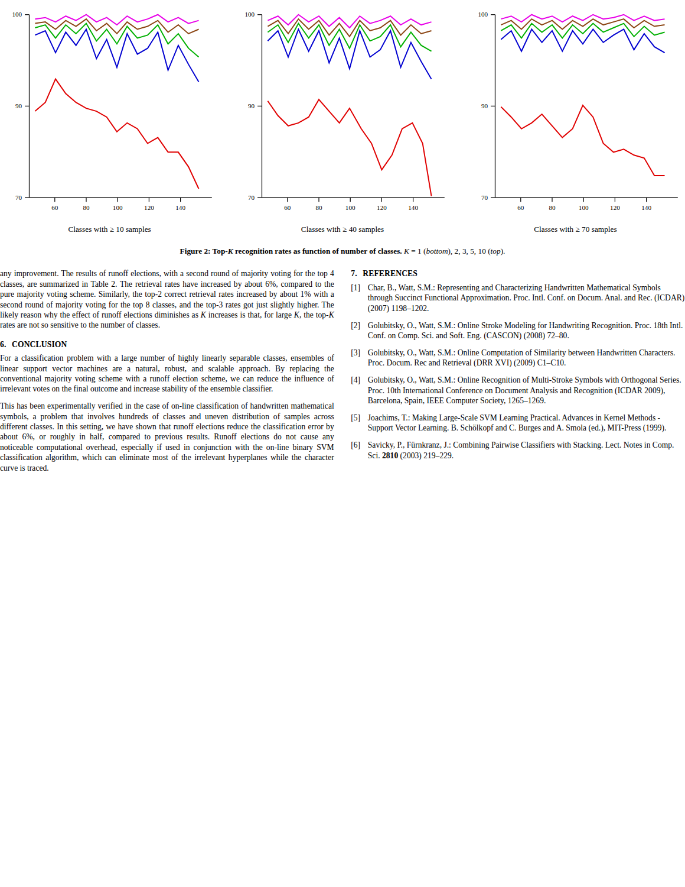100 90 70 60 80 100 120 140
Classes with ≥ 10 samples
100 90 70 60 80 100 120 140
Classes with ≥ 40 samples
100 90 70 60 80 100 120 140
Classes with ≥ 70 samples
Figure 2: Top-K recognition rates as function of number of classes. K = 1 (bottom), 2, 3, 5, 10 (top).
any improvement. The results of runoff elections, with a second round of majority voting for the top 4 classes, are summarized in Table 2. The retrieval rates have increased by about 6%, compared to the pure majority voting scheme. Similarly, the top-2 correct retrieval rates increased by about 1% with a second round of majority voting for the top 8 classes, and the top-3 rates got just slightly higher. The likely reason why the effect of runoff elections diminishes as K increases is that, for large K, the top-K rates are not so sensitive to the number of classes.
6. CONCLUSION
For a classification problem with a large number of highly linearly separable classes, ensembles of linear support vector machines are a natural, robust, and scalable approach. By replacing the conventional majority voting scheme with a runoff election scheme, we can reduce the influence of irrelevant votes on the final outcome and increase stability of the ensemble classifier.
This has been experimentally verified in the case of on-line classification of handwritten mathematical symbols, a problem that involves hundreds of classes and uneven distribution of samples across different classes. In this setting, we have shown that runoff elections reduce the classification error by about 6%, or roughly in half, compared to previous results. Runoff elections do not cause any noticeable computational overhead, especially if used in conjunction with the on-line binary SVM classification algorithm, which can eliminate most of the irrelevant hyperplanes while the character curve is traced.
7. REFERENCES
[1] Char, B., Watt, S.M.: Representing and Characterizing Handwritten Mathematical Symbols through Succinct Functional Approximation. Proc. Intl. Conf. on Docum. Anal. and Rec. (ICDAR) (2007) 1198–1202.
[2] Golubitsky, O., Watt, S.M.: Online Stroke Modeling for Handwriting Recognition. Proc. 18th Intl. Conf. on Comp. Sci. and Soft. Eng. (CASCON) (2008) 72–80.
[3] Golubitsky, O., Watt, S.M.: Online Computation of Similarity between Handwritten Characters. Proc. Docum. Rec and Retrieval (DRR XVI) (2009) C1–C10.
[4] Golubitsky, O., Watt, S.M.: Online Recognition of Multi-Stroke Symbols with Orthogonal Series. Proc. 10th International Conference on Document Analysis and Recognition (ICDAR 2009), Barcelona, Spain, IEEE Computer Society, 1265–1269.
[5] Joachims, T.: Making Large-Scale SVM Learning Practical. Advances in Kernel Methods - Support Vector Learning. B. Schölkopf and C. Burges and A. Smola (ed.), MIT-Press (1999).
[6] Savicky, P., Fürnkranz, J.: Combining Pairwise Classifiers with Stacking. Lect. Notes in Comp. Sci. 2810 (2003) 219–229.